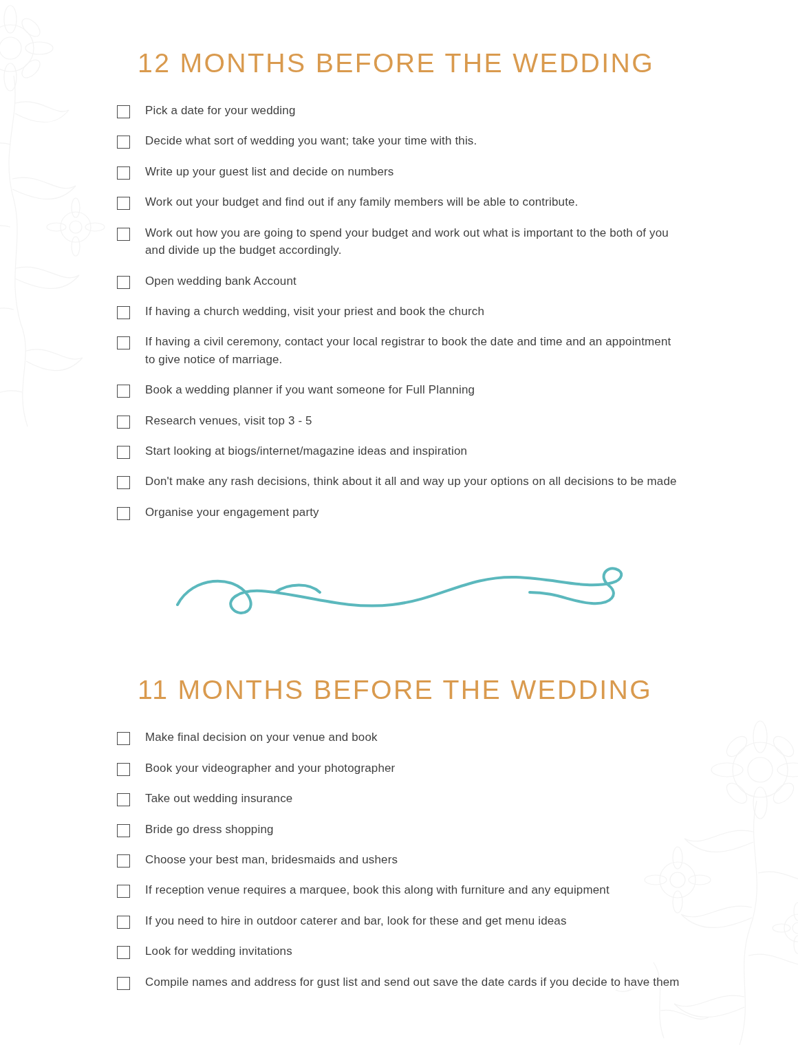12 Months Before the Wedding
Pick a date for your wedding
Decide what sort of wedding you want; take your time with this.
Write up your guest list and decide on numbers
Work out your budget and find out if any family members will be able to contribute.
Work out how you are going to spend your budget and work out what is important to the both of you and divide up the budget accordingly.
Open wedding bank Account
If having a church wedding, visit your priest and book the church
If having a civil ceremony, contact your local registrar to book the date and time and an appointment to give notice of marriage.
Book a wedding planner if you want someone for Full Planning
Research venues, visit top 3 - 5
Start looking at biogs/internet/magazine ideas and inspiration
Don't make any rash decisions, think about it all and way up your options on all decisions to be made
Organise your engagement party
11 Months Before the Wedding
Make final decision on your venue and book
Book your videographer and your photographer
Take out wedding insurance
Bride go dress shopping
Choose your best man, bridesmaids and ushers
If reception venue requires a marquee, book this along with furniture and any equipment
If you need to hire in outdoor caterer and bar, look for these and get menu ideas
Look for wedding invitations
Compile names and address for gust list and send out save the date cards if you decide to have them